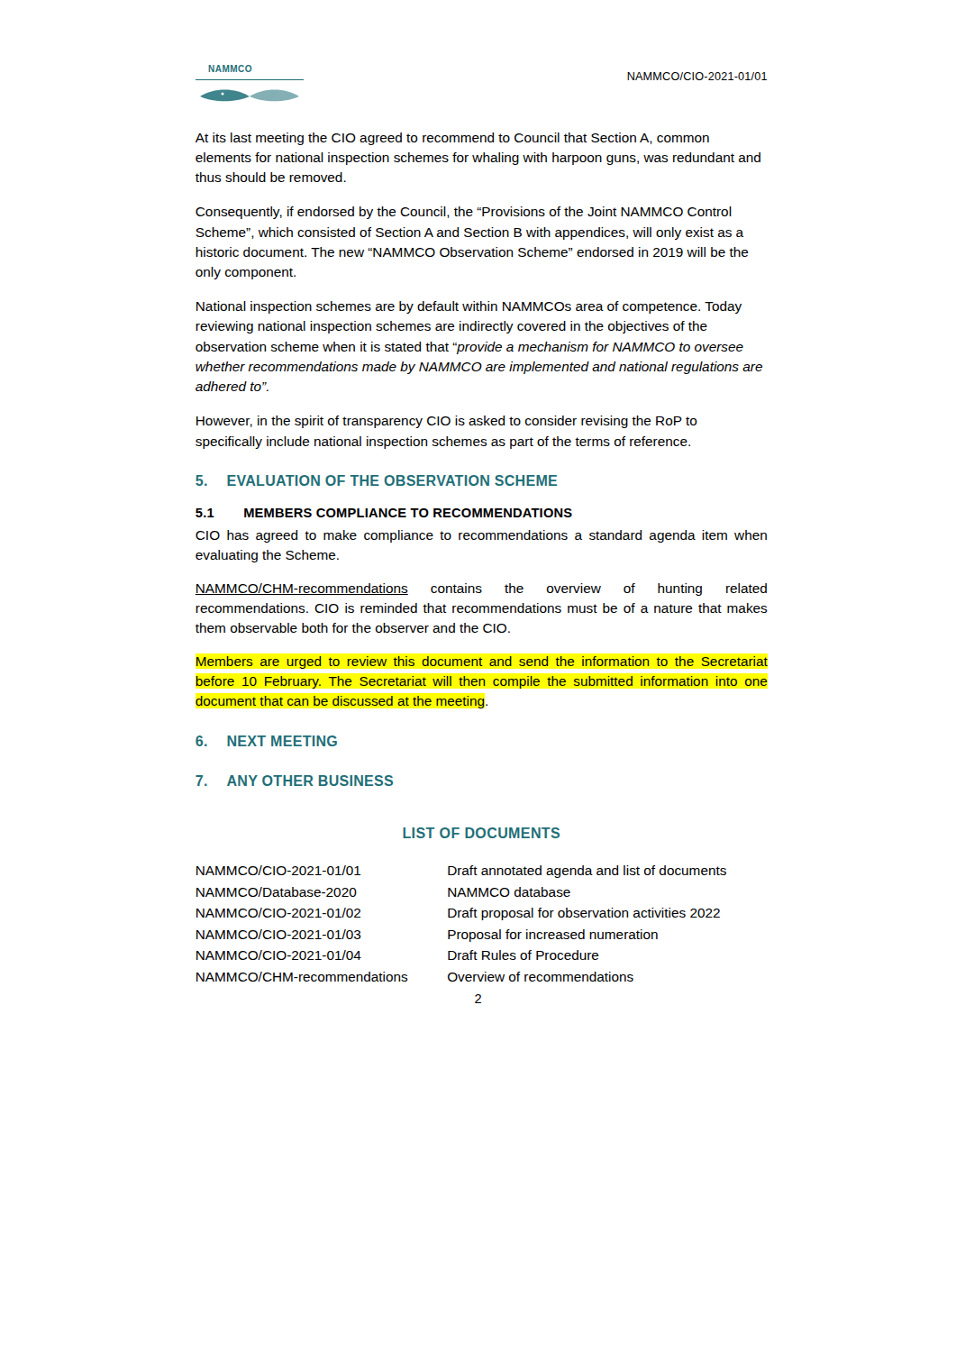NAMMCO
NAMMCO/CIO-2021-01/01
At its last meeting the CIO agreed to recommend to Council that Section A, common elements for national inspection schemes for whaling with harpoon guns, was redundant and thus should be removed.
Consequently, if endorsed by the Council, the “Provisions of the Joint NAMMCO Control Scheme”, which consisted of Section A and Section B with appendices, will only exist as a historic document. The new “NAMMCO Observation Scheme” endorsed in 2019 will be the only component.
National inspection schemes are by default within NAMMCOs area of competence. Today reviewing national inspection schemes are indirectly covered in the objectives of the observation scheme when it is stated that “provide a mechanism for NAMMCO to oversee whether recommendations made by NAMMCO are implemented and national regulations are adhered to”.
However, in the spirit of transparency CIO is asked to consider revising the RoP to specifically include national inspection schemes as part of the terms of reference.
5. EVALUATION OF THE OBSERVATION SCHEME
5.1 MEMBERS COMPLIANCE TO RECOMMENDATIONS
CIO has agreed to make compliance to recommendations a standard agenda item when evaluating the Scheme.
NAMMCO/CHM-recommendations contains the overview of hunting related recommendations. CIO is reminded that recommendations must be of a nature that makes them observable both for the observer and the CIO.
Members are urged to review this document and send the information to the Secretariat before 10 February. The Secretariat will then compile the submitted information into one document that can be discussed at the meeting.
6. NEXT MEETING
7. ANY OTHER BUSINESS
LIST OF DOCUMENTS
| NAMMCO/CIO-2021-01/01 | Draft annotated agenda and list of documents |
| NAMMCO/Database-2020 | NAMMCO database |
| NAMMCO/CIO-2021-01/02 | Draft proposal for observation activities 2022 |
| NAMMCO/CIO-2021-01/03 | Proposal for increased numeration |
| NAMMCO/CIO-2021-01/04 | Draft Rules of Procedure |
| NAMMCO/CHM-recommendations | Overview of recommendations |
2